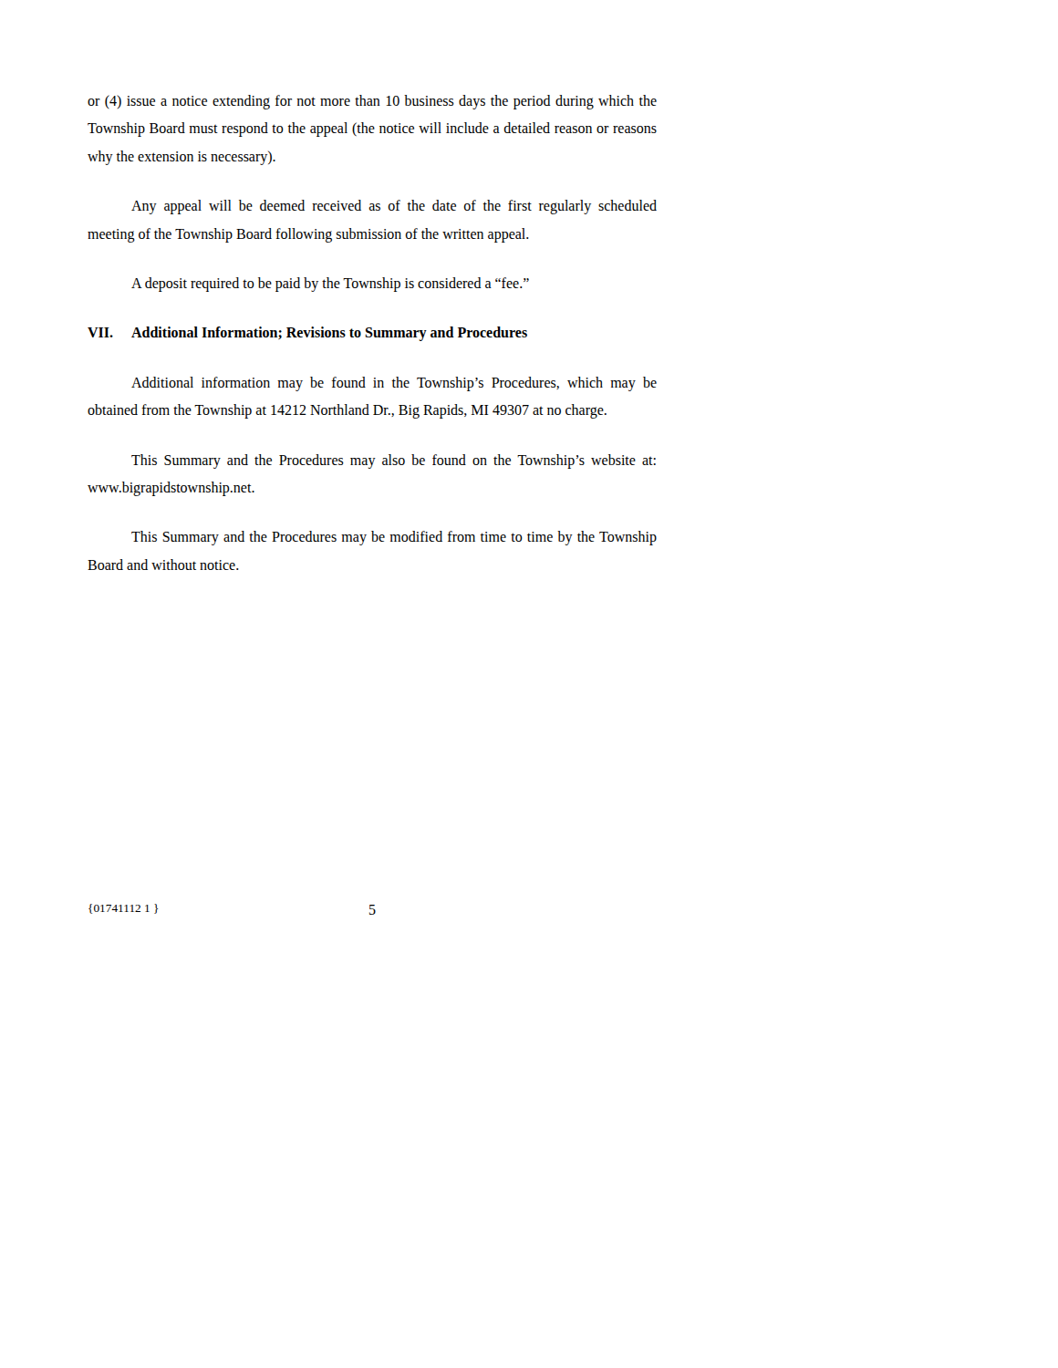or (4) issue a notice extending for not more than 10 business days the period during which the Township Board must respond to the appeal (the notice will include a detailed reason or reasons why the extension is necessary).
Any appeal will be deemed received as of the date of the first regularly scheduled meeting of the Township Board following submission of the written appeal.
A deposit required to be paid by the Township is considered a “fee.”
VII. Additional Information; Revisions to Summary and Procedures
Additional information may be found in the Township’s Procedures, which may be obtained from the Township at 14212 Northland Dr., Big Rapids, MI 49307 at no charge.
This Summary and the Procedures may also be found on the Township’s website at: www.bigrapidstownship.net.
This Summary and the Procedures may be modified from time to time by the Township Board and without notice.
{01741112 1 } 5